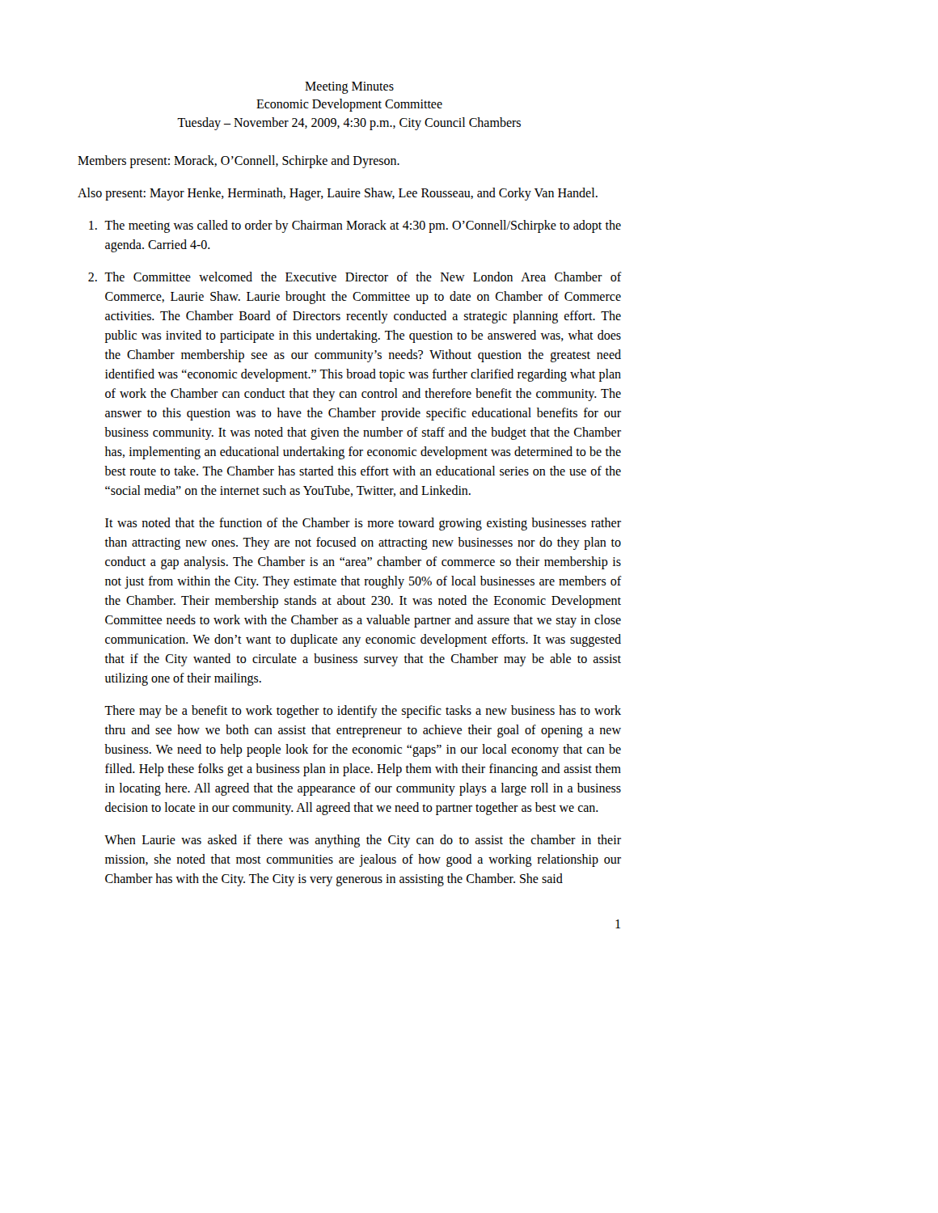Meeting Minutes
Economic Development Committee
Tuesday – November 24, 2009, 4:30 p.m., City Council Chambers
Members present: Morack, O’Connell, Schirpke and Dyreson.
Also present: Mayor Henke, Herminath, Hager, Lauire Shaw, Lee Rousseau, and Corky Van Handel.
The meeting was called to order by Chairman Morack at 4:30 pm. O’Connell/Schirpke to adopt the agenda. Carried 4-0.
The Committee welcomed the Executive Director of the New London Area Chamber of Commerce, Laurie Shaw. Laurie brought the Committee up to date on Chamber of Commerce activities. The Chamber Board of Directors recently conducted a strategic planning effort. The public was invited to participate in this undertaking. The question to be answered was, what does the Chamber membership see as our community’s needs? Without question the greatest need identified was “economic development.” This broad topic was further clarified regarding what plan of work the Chamber can conduct that they can control and therefore benefit the community. The answer to this question was to have the Chamber provide specific educational benefits for our business community. It was noted that given the number of staff and the budget that the Chamber has, implementing an educational undertaking for economic development was determined to be the best route to take. The Chamber has started this effort with an educational series on the use of the “social media” on the internet such as YouTube, Twitter, and Linkedin.
It was noted that the function of the Chamber is more toward growing existing businesses rather than attracting new ones. They are not focused on attracting new businesses nor do they plan to conduct a gap analysis. The Chamber is an “area” chamber of commerce so their membership is not just from within the City. They estimate that roughly 50% of local businesses are members of the Chamber. Their membership stands at about 230. It was noted the Economic Development Committee needs to work with the Chamber as a valuable partner and assure that we stay in close communication. We don’t want to duplicate any economic development efforts. It was suggested that if the City wanted to circulate a business survey that the Chamber may be able to assist utilizing one of their mailings.
There may be a benefit to work together to identify the specific tasks a new business has to work thru and see how we both can assist that entrepreneur to achieve their goal of opening a new business. We need to help people look for the economic “gaps” in our local economy that can be filled. Help these folks get a business plan in place. Help them with their financing and assist them in locating here. All agreed that the appearance of our community plays a large roll in a business decision to locate in our community. All agreed that we need to partner together as best we can.
When Laurie was asked if there was anything the City can do to assist the chamber in their mission, she noted that most communities are jealous of how good a working relationship our Chamber has with the City. The City is very generous in assisting the Chamber. She said
1